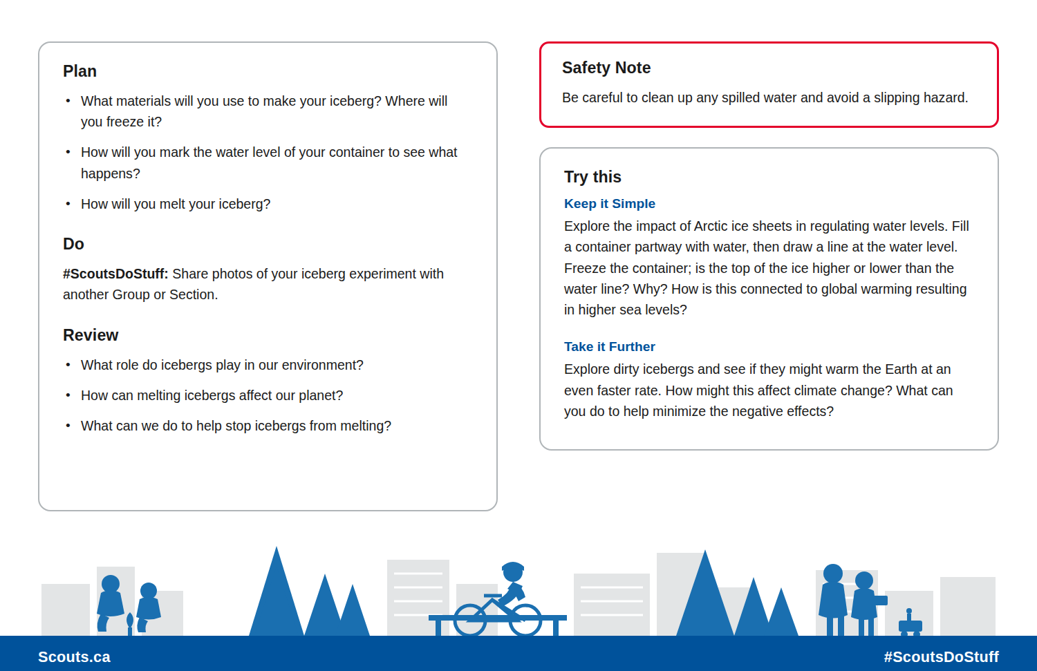Plan
What materials will you use to make your iceberg? Where will you freeze it?
How will you mark the water level of your container to see what happens?
How will you melt your iceberg?
Do
#ScoutsDoStuff: Share photos of your iceberg experiment with another Group or Section.
Review
What role do icebergs play in our environment?
How can melting icebergs affect our planet?
What can we do to help stop icebergs from melting?
Safety Note
Be careful to clean up any spilled water and avoid a slipping hazard.
Try this
Keep it Simple
Explore the impact of Arctic ice sheets in regulating water levels. Fill a container partway with water, then draw a line at the water level. Freeze the container; is the top of the ice higher or lower than the water line? Why? How is this connected to global warming resulting in higher sea levels?
Take it Further
Explore dirty icebergs and see if they might warm the Earth at an even faster rate. How might this affect climate change? What can you do to help minimize the negative effects?
Scouts.ca #ScoutsDoStuff